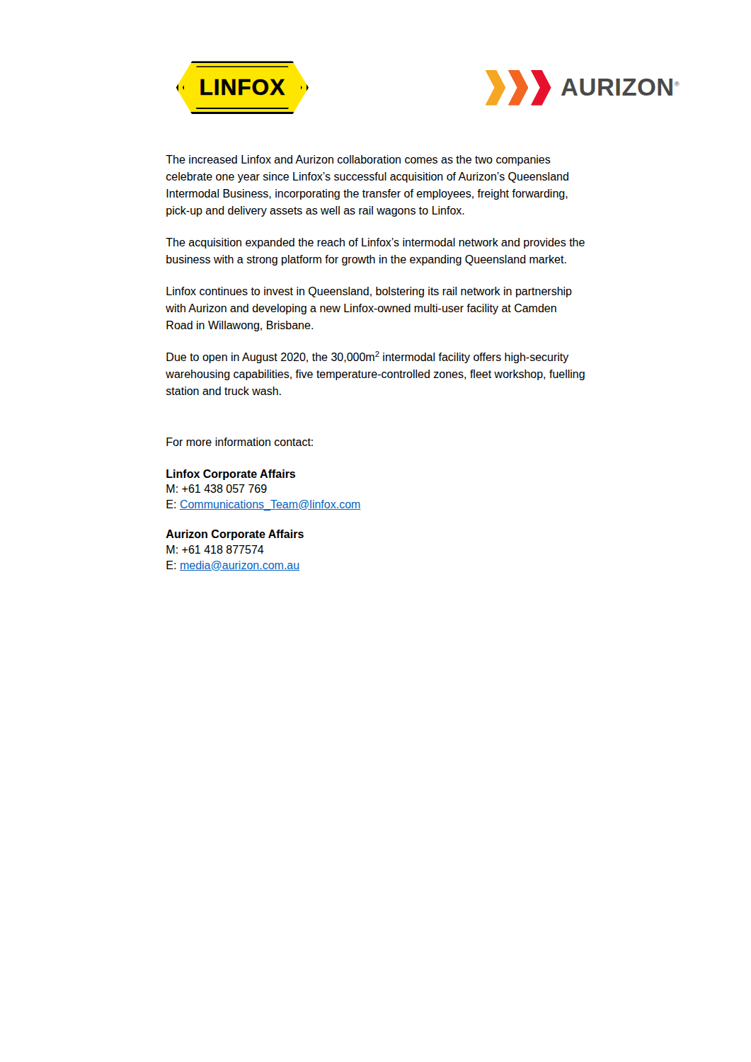LINFOX
AURIZON®
The increased Linfox and Aurizon collaboration comes as the two companies celebrate one year since Linfox’s successful acquisition of Aurizon’s Queensland Intermodal Business, incorporating the transfer of employees, freight forwarding, pick-up and delivery assets as well as rail wagons to Linfox.
The acquisition expanded the reach of Linfox’s intermodal network and provides the business with a strong platform for growth in the expanding Queensland market.
Linfox continues to invest in Queensland, bolstering its rail network in partnership with Aurizon and developing a new Linfox-owned multi-user facility at Camden Road in Willawong, Brisbane.
Due to open in August 2020, the 30,000m2 intermodal facility offers high-security warehousing capabilities, five temperature-controlled zones, fleet workshop, fuelling station and truck wash.
For more information contact:
Linfox Corporate Affairs
M: +61 438 057 769
E: Communications_Team@linfox.com
Aurizon Corporate Affairs
M: +61 418 877574
E: media@aurizon.com.au